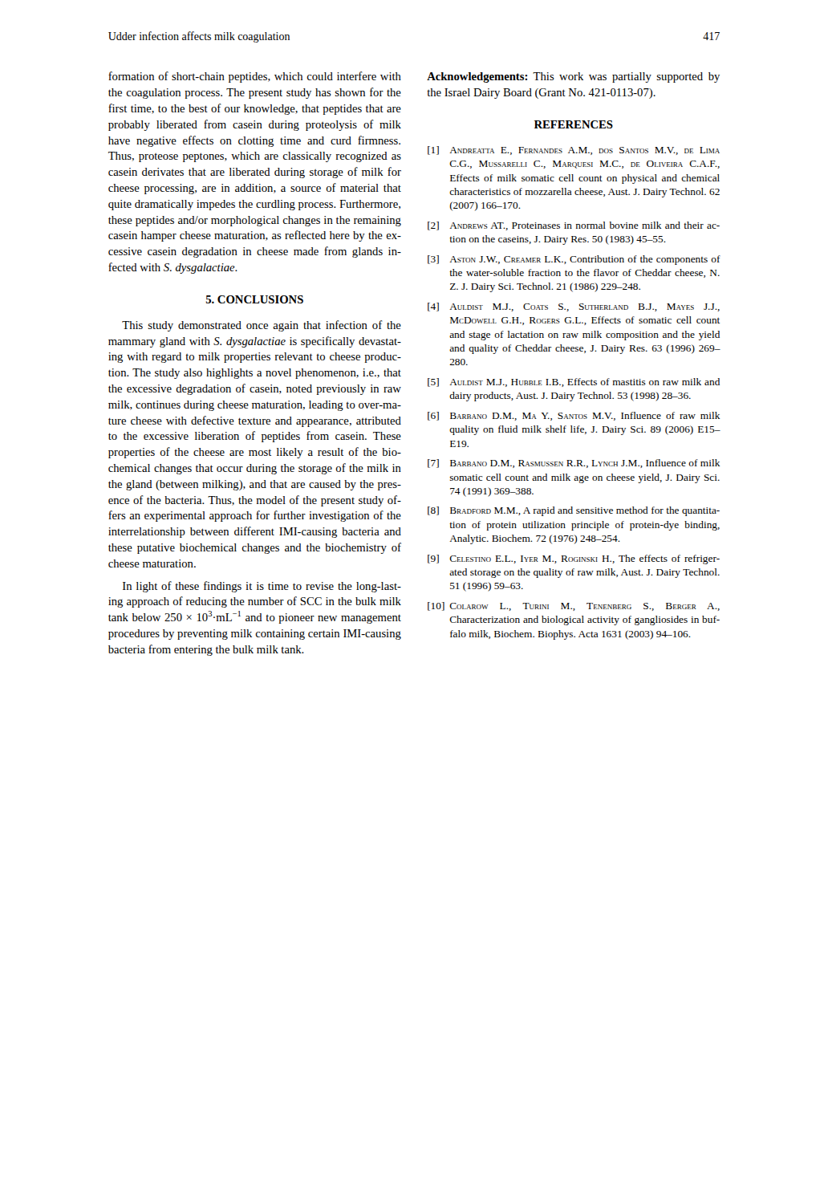Udder infection affects milk coagulation 417
formation of short-chain peptides, which could interfere with the coagulation process. The present study has shown for the first time, to the best of our knowledge, that peptides that are probably liberated from casein during proteolysis of milk have negative effects on clotting time and curd firmness. Thus, proteose peptones, which are classically recognized as casein derivates that are liberated during storage of milk for cheese processing, are in addition, a source of material that quite dramatically impedes the curdling process. Furthermore, these peptides and/or morphological changes in the remaining casein hamper cheese maturation, as reflected here by the excessive casein degradation in cheese made from glands infected with S. dysgalactiae.
5. CONCLUSIONS
This study demonstrated once again that infection of the mammary gland with S. dysgalactiae is specifically devastating with regard to milk properties relevant to cheese production. The study also highlights a novel phenomenon, i.e., that the excessive degradation of casein, noted previously in raw milk, continues during cheese maturation, leading to over-mature cheese with defective texture and appearance, attributed to the excessive liberation of peptides from casein. These properties of the cheese are most likely a result of the biochemical changes that occur during the storage of the milk in the gland (between milking), and that are caused by the presence of the bacteria. Thus, the model of the present study offers an experimental approach for further investigation of the interrelationship between different IMI-causing bacteria and these putative biochemical changes and the biochemistry of cheese maturation.
In light of these findings it is time to revise the long-lasting approach of reducing the number of SCC in the bulk milk tank below 250 × 103·mL−1 and to pioneer new management procedures by preventing milk containing certain IMI-causing bacteria from entering the bulk milk tank.
Acknowledgements: This work was partially supported by the Israel Dairy Board (Grant No. 421-0113-07).
REFERENCES
[1] Andreatta E., Fernandes A.M., dos Santos M.V., de Lima C.G., Mussarelli C., Marquesi M.C., de Oliveira C.A.F., Effects of milk somatic cell count on physical and chemical characteristics of mozzarella cheese, Aust. J. Dairy Technol. 62 (2007) 166–170.
[2] Andrews AT., Proteinases in normal bovine milk and their action on the caseins, J. Dairy Res. 50 (1983) 45–55.
[3] Aston J.W., Creamer L.K., Contribution of the components of the water-soluble fraction to the flavor of Cheddar cheese, N. Z. J. Dairy Sci. Technol. 21 (1986) 229–248.
[4] Auldist M.J., Coats S., Sutherland B.J., Mayes J.J., McDowell G.H., Rogers G.L., Effects of somatic cell count and stage of lactation on raw milk composition and the yield and quality of Cheddar cheese, J. Dairy Res. 63 (1996) 269–280.
[5] Auldist M.J., Hubble I.B., Effects of mastitis on raw milk and dairy products, Aust. J. Dairy Technol. 53 (1998) 28–36.
[6] Barbano D.M., Ma Y., Santos M.V., Influence of raw milk quality on fluid milk shelf life, J. Dairy Sci. 89 (2006) E15–E19.
[7] Barbano D.M., Rasmussen R.R., Lynch J.M., Influence of milk somatic cell count and milk age on cheese yield, J. Dairy Sci. 74 (1991) 369–388.
[8] Bradford M.M., A rapid and sensitive method for the quantitation of protein utilization principle of protein-dye binding, Analytic. Biochem. 72 (1976) 248–254.
[9] Celestino E.L., Iyer M., Roginski H., The effects of refrigerated storage on the quality of raw milk, Aust. J. Dairy Technol. 51 (1996) 59–63.
[10] Colarow L., Turini M., Tenenberg S., Berger A., Characterization and biological activity of gangliosides in buffalo milk, Biochem. Biophys. Acta 1631 (2003) 94–106.